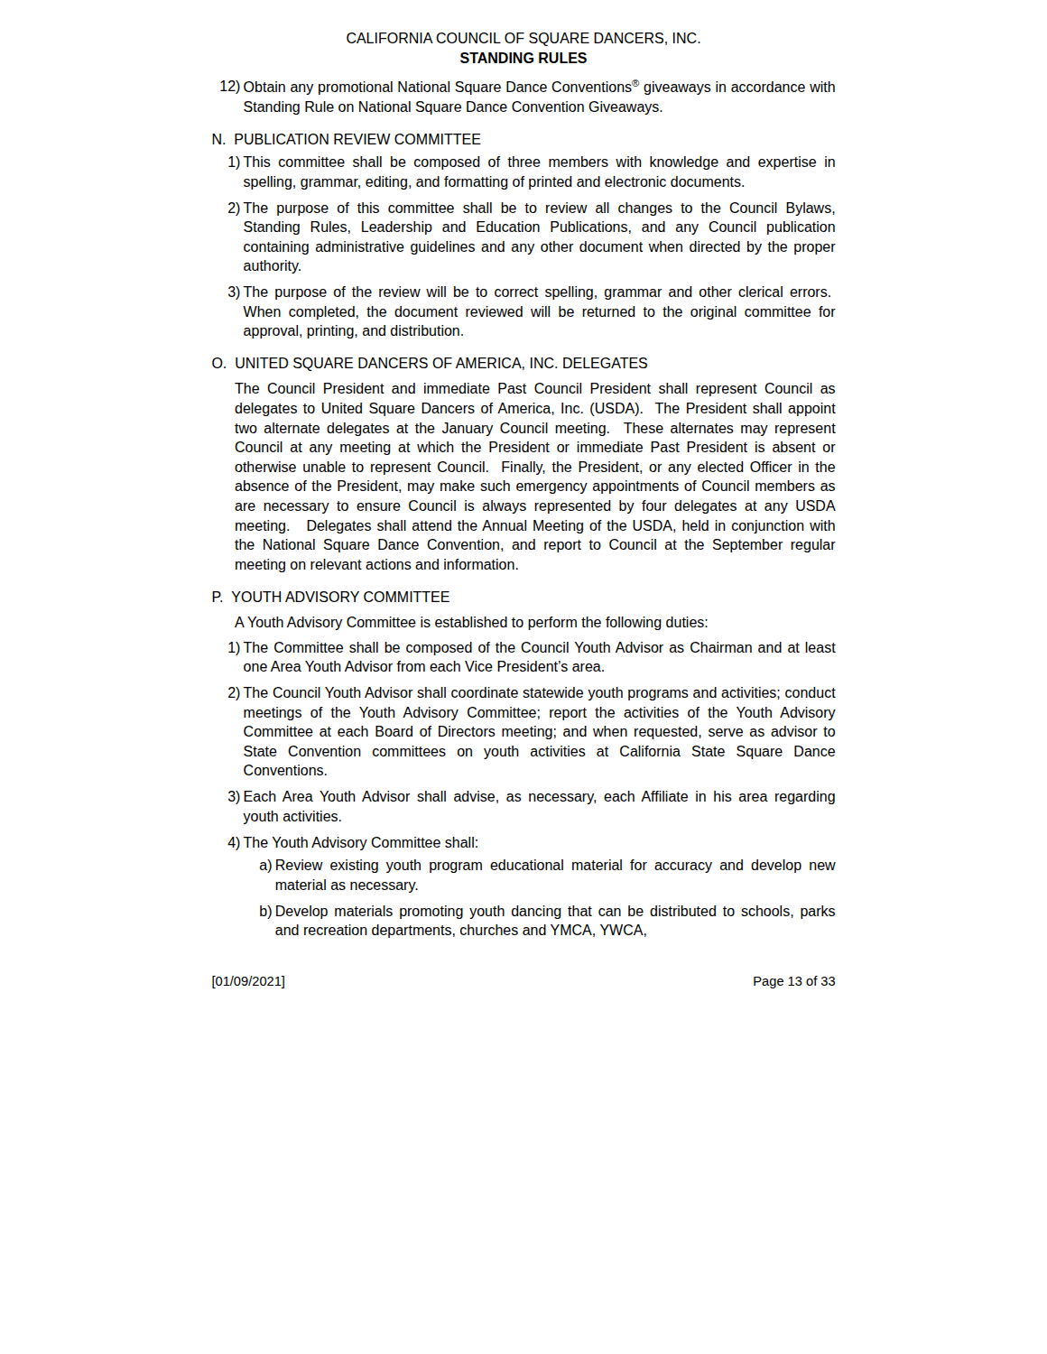CALIFORNIA COUNCIL OF SQUARE DANCERS, INC. STANDING RULES
12) Obtain any promotional National Square Dance Conventions® giveaways in accordance with Standing Rule on National Square Dance Convention Giveaways.
N. PUBLICATION REVIEW COMMITTEE
1) This committee shall be composed of three members with knowledge and expertise in spelling, grammar, editing, and formatting of printed and electronic documents.
2) The purpose of this committee shall be to review all changes to the Council Bylaws, Standing Rules, Leadership and Education Publications, and any Council publication containing administrative guidelines and any other document when directed by the proper authority.
3) The purpose of the review will be to correct spelling, grammar and other clerical errors. When completed, the document reviewed will be returned to the original committee for approval, printing, and distribution.
O. UNITED SQUARE DANCERS OF AMERICA, INC. DELEGATES
The Council President and immediate Past Council President shall represent Council as delegates to United Square Dancers of America, Inc. (USDA). The President shall appoint two alternate delegates at the January Council meeting. These alternates may represent Council at any meeting at which the President or immediate Past President is absent or otherwise unable to represent Council. Finally, the President, or any elected Officer in the absence of the President, may make such emergency appointments of Council members as are necessary to ensure Council is always represented by four delegates at any USDA meeting. Delegates shall attend the Annual Meeting of the USDA, held in conjunction with the National Square Dance Convention, and report to Council at the September regular meeting on relevant actions and information.
P. YOUTH ADVISORY COMMITTEE
A Youth Advisory Committee is established to perform the following duties:
1) The Committee shall be composed of the Council Youth Advisor as Chairman and at least one Area Youth Advisor from each Vice President’s area.
2) The Council Youth Advisor shall coordinate statewide youth programs and activities; conduct meetings of the Youth Advisory Committee; report the activities of the Youth Advisory Committee at each Board of Directors meeting; and when requested, serve as advisor to State Convention committees on youth activities at California State Square Dance Conventions.
3) Each Area Youth Advisor shall advise, as necessary, each Affiliate in his area regarding youth activities.
4) The Youth Advisory Committee shall:
a) Review existing youth program educational material for accuracy and develop new material as necessary.
b) Develop materials promoting youth dancing that can be distributed to schools, parks and recreation departments, churches and YMCA, YWCA,
[01/09/2021] Page 13 of 33